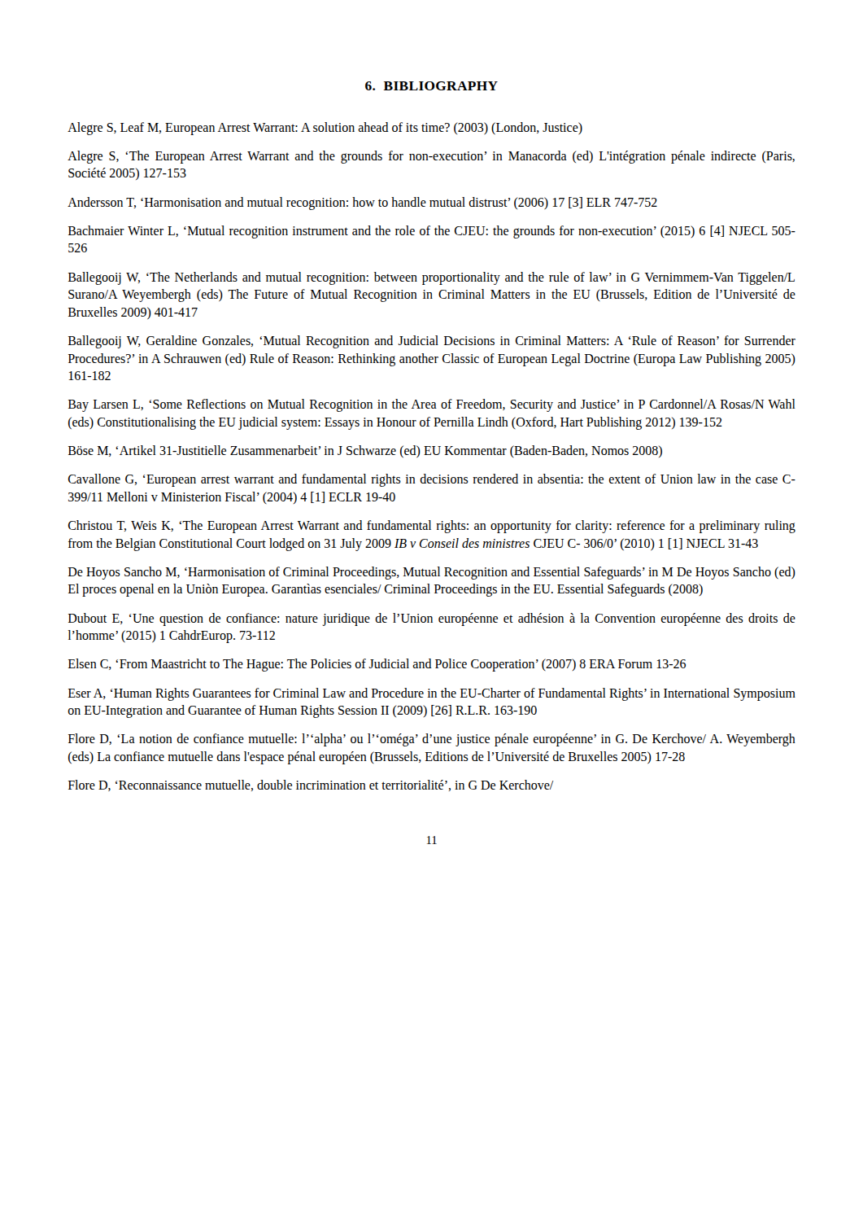6. BIBLIOGRAPHY
Alegre S, Leaf M, European Arrest Warrant: A solution ahead of its time? (2003) (London, Justice)
Alegre S, ‘The European Arrest Warrant and the grounds for non-execution’ in Manacorda (ed) L'intégration pénale indirecte (Paris, Société 2005) 127-153
Andersson T, ‘Harmonisation and mutual recognition: how to handle mutual distrust’ (2006) 17 [3] ELR 747-752
Bachmaier Winter L, ‘Mutual recognition instrument and the role of the CJEU: the grounds for non-execution’ (2015) 6 [4] NJECL 505-526
Ballegooij W, ‘The Netherlands and mutual recognition: between proportionality and the rule of law’ in G Vernimmem-Van Tiggelen/L Surano/A Weyembergh (eds) The Future of Mutual Recognition in Criminal Matters in the EU (Brussels, Edition de l’Université de Bruxelles 2009) 401-417
Ballegooij W, Geraldine Gonzales, ‘Mutual Recognition and Judicial Decisions in Criminal Matters: A ‘Rule of Reason’ for Surrender Procedures?’ in A Schrauwen (ed) Rule of Reason: Rethinking another Classic of European Legal Doctrine (Europa Law Publishing 2005) 161-182
Bay Larsen L, ‘Some Reflections on Mutual Recognition in the Area of Freedom, Security and Justice’ in P Cardonnel/A Rosas/N Wahl (eds) Constitutionalising the EU judicial system: Essays in Honour of Pernilla Lindh (Oxford, Hart Publishing 2012) 139-152
Böse M, ‘Artikel 31-Justitielle Zusammenarbeit’ in J Schwarze (ed) EU Kommentar (Baden-Baden, Nomos 2008)
Cavallone G, ‘European arrest warrant and fundamental rights in decisions rendered in absentia: the extent of Union law in the case C-399/11 Melloni v Ministerion Fiscal’ (2004) 4 [1] ECLR 19-40
Christou T, Weis K, ‘The European Arrest Warrant and fundamental rights: an opportunity for clarity: reference for a preliminary ruling from the Belgian Constitutional Court lodged on 31 July 2009 IB v Conseil des ministres CJEU C- 306/0’ (2010) 1 [1] NJECL 31-43
De Hoyos Sancho M, ‘Harmonisation of Criminal Proceedings, Mutual Recognition and Essential Safeguards’ in M De Hoyos Sancho (ed) El proces openal en la Uniòn Europea. Garantìas esenciales/ Criminal Proceedings in the EU. Essential Safeguards (2008)
Dubout E, ‘Une question de confiance: nature juridique de l’Union européenne et adhésion à la Convention européenne des droits de l’homme’ (2015) 1 CahdrEurop. 73-112
Elsen C, ‘From Maastricht to The Hague: The Policies of Judicial and Police Cooperation’ (2007) 8 ERA Forum 13-26
Eser A, ‘Human Rights Guarantees for Criminal Law and Procedure in the EU-Charter of Fundamental Rights’ in International Symposium on EU-Integration and Guarantee of Human Rights Session II (2009) [26] R.L.R. 163-190
Flore D, ‘La notion de confiance mutuelle: l’‘alpha’ ou l’‘oméga’ d’une justice pénale européenne’ in G. De Kerchove/ A. Weyembergh (eds) La confiance mutuelle dans l'espace pénal européen (Brussels, Editions de l’Université de Bruxelles 2005) 17-28
Flore D, ‘Reconnaissance mutuelle, double incrimination et territorialité’, in G De Kerchove/
11